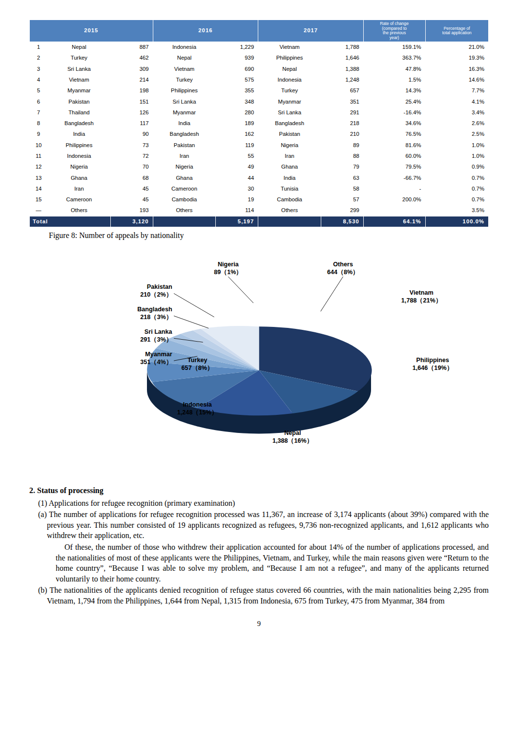| 2015 | 2016 | 2017 | Rate of change (compared to the previous year) | Percentage of total application |
| --- | --- | --- | --- | --- |
| 1 | Nepal | 887 | Indonesia | 1,229 | Vietnam | 1,788 | 159.1% | 21.0% |
| 2 | Turkey | 462 | Nepal | 939 | Philippines | 1,646 | 363.7% | 19.3% |
| 3 | Sri Lanka | 309 | Vietnam | 690 | Nepal | 1,388 | 47.8% | 16.3% |
| 4 | Vietnam | 214 | Turkey | 575 | Indonesia | 1,248 | 1.5% | 14.6% |
| 5 | Myanmar | 198 | Philippines | 355 | Turkey | 657 | 14.3% | 7.7% |
| 6 | Pakistan | 151 | Sri Lanka | 348 | Myanmar | 351 | 25.4% | 4.1% |
| 7 | Thailand | 126 | Myanmar | 280 | Sri Lanka | 291 | -16.4% | 3.4% |
| 8 | Bangladesh | 117 | India | 189 | Bangladesh | 218 | 34.6% | 2.6% |
| 9 | India | 90 | Bangladesh | 162 | Pakistan | 210 | 76.5% | 2.5% |
| 10 | Philippines | 73 | Pakistan | 119 | Nigeria | 89 | 81.6% | 1.0% |
| 11 | Indonesia | 72 | Iran | 55 | Iran | 88 | 60.0% | 1.0% |
| 12 | Nigeria | 70 | Nigeria | 49 | Ghana | 79 | 79.5% | 0.9% |
| 13 | Ghana | 68 | Ghana | 44 | India | 63 | -66.7% | 0.7% |
| 14 | Iran | 45 | Cameroon | 30 | Tunisia | 58 | - | 0.7% |
| 15 | Cameroon | 45 | Cambodia | 19 | Cambodia | 57 | 200.0% | 0.7% |
| — | Others | 193 | Others | 114 | Others | 299 | | 3.5% |
| Total | 3,120 | | 5,197 | | 8,530 | 64.1% | 100.0% |
Figure 8: Number of appeals by nationality
Nigeria 89（1%） Pakistan 210（2%） Bangladesh 218（3%） Sri Lanka 291（3%） Myanmar 351（4%） Others 644（8%） Vietnam 1,788（21%） Philippines 1,646（19%） Nepal 1,388（16%） Indonesia 1,248（15%） Turkey 657（8%）
2. Status of processing
(1) Applications for refugee recognition (primary examination)
(a) The number of applications for refugee recognition processed was 11,367, an increase of 3,174 applicants (about 39%) compared with the previous year. This number consisted of 19 applicants recognized as refugees, 9,736 non-recognized applicants, and 1,612 applicants who withdrew their application, etc.
Of these, the number of those who withdrew their application accounted for about 14% of the number of applications processed, and the nationalities of most of these applicants were the Philippines, Vietnam, and Turkey, while the main reasons given were “Return to the home country”, “Because I was able to solve my problem, and “Because I am not a refugee”, and many of the applicants returned voluntarily to their home country.
(b) The nationalities of the applicants denied recognition of refugee status covered 66 countries, with the main nationalities being 2,295 from Vietnam, 1,794 from the Philippines, 1,644 from Nepal, 1,315 from Indonesia, 675 from Turkey, 475 from Myanmar, 384 from
9